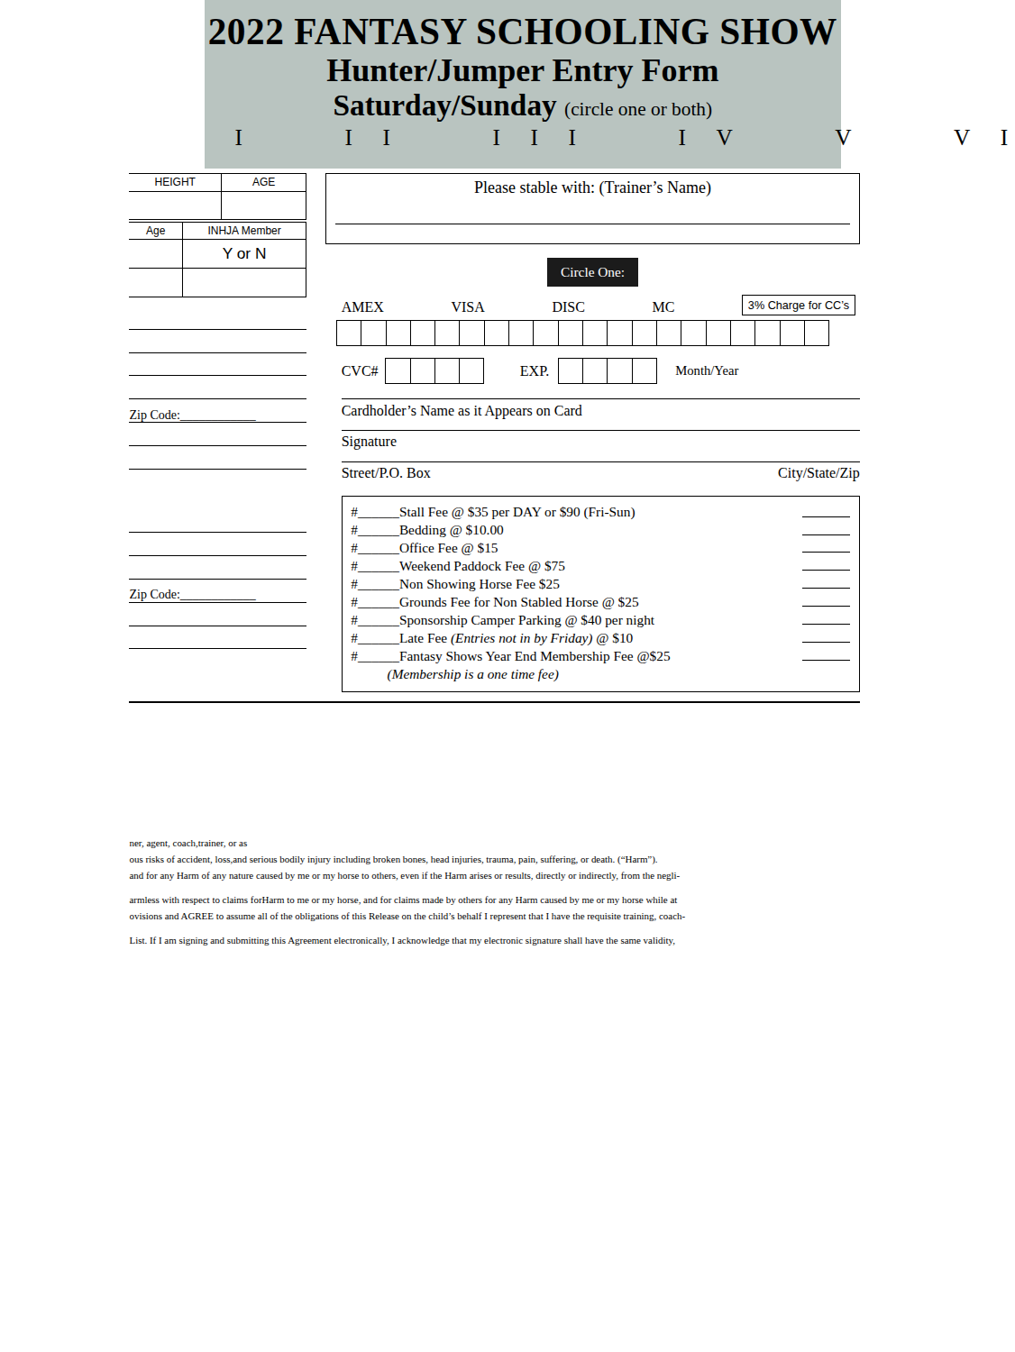2022 FANTASY SCHOOLING SHOW
Hunter/Jumper Entry Form
Saturday/Sunday (circle one or both)
I II III IV V VI
| HEIGHT | AGE |
| --- | --- |
| Age | INHJA Member |
| --- | --- |
| | Y or N |
Zip Code:____________
Zip Code:____________
Please stable with: (Trainer’s Name)
Circle One:
AMEX VISA DISC MC 3% Charge for CC’s
CVC#
EXP.
Month/Year
Cardholder’s Name as it Appears on Card
Signature
Street/P.O. Box City/State/Zip
#______Stall Fee @ $35 per DAY or $90 (Fri-Sun)
#______Bedding @ $10.00
#______Office Fee @ $15
#______Weekend Paddock Fee @ $75
#______Non Showing Horse Fee $25
#______Grounds Fee for Non Stabled Horse @ $25
#______Sponsorship Camper Parking @ $40 per night
#______Late Fee (Entries not in by Friday) @ $10
#______Fantasy Shows Year End Membership Fee @$25
(Membership is a one time fee)
ner, agent, coach,trainer, or as
ous risks of accident, loss,and serious bodily injury including broken bones, head injuries, trauma, pain, suffering, or death. (“Harm”).
and for any Harm of any nature caused by me or my horse to others, even if the Harm arises or results, directly or indirectly, from the negli-
armless with respect to claims forHarm to me or my horse, and for claims made by others for any Harm caused by me or my horse while at
ovisions and AGREE to assume all of the obligations of this Release on the child’s behalf I represent that I have the requisite training, coach-
List. If I am signing and submitting this Agreement electronically, I acknowledge that my electronic signature shall have the same validity,